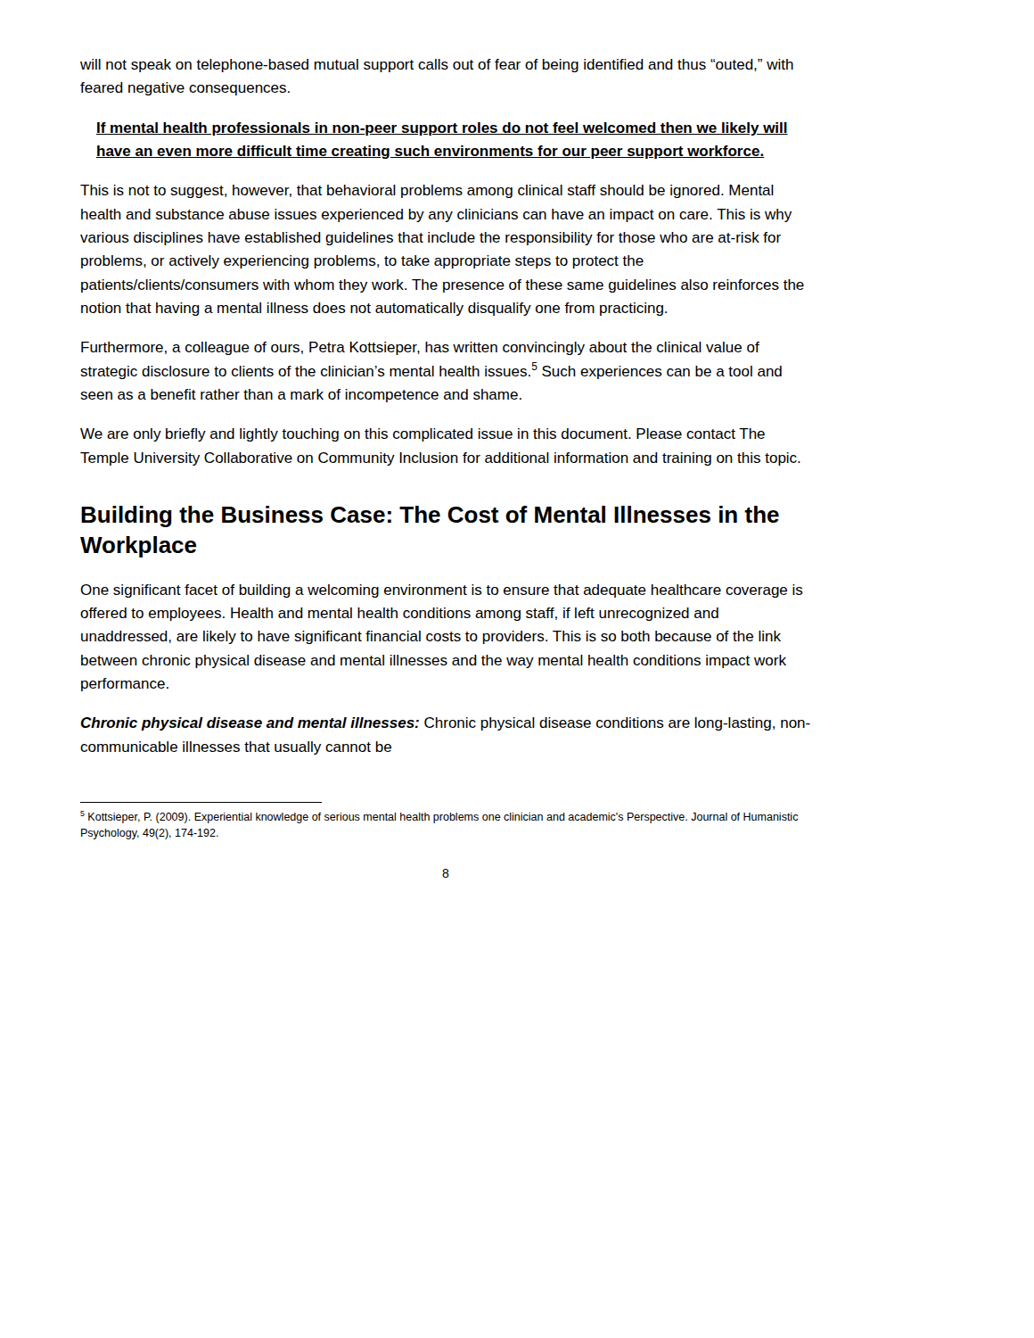will not speak on telephone-based mutual support calls out of fear of being identified and thus “outed,” with feared negative consequences.
If mental health professionals in non-peer support roles do not feel welcomed then we likely will have an even more difficult time creating such environments for our peer support workforce.
This is not to suggest, however, that behavioral problems among clinical staff should be ignored. Mental health and substance abuse issues experienced by any clinicians can have an impact on care. This is why various disciplines have established guidelines that include the responsibility for those who are at-risk for problems, or actively experiencing problems, to take appropriate steps to protect the patients/clients/consumers with whom they work. The presence of these same guidelines also reinforces the notion that having a mental illness does not automatically disqualify one from practicing.
Furthermore, a colleague of ours, Petra Kottsieper, has written convincingly about the clinical value of strategic disclosure to clients of the clinician’s mental health issues.5 Such experiences can be a tool and seen as a benefit rather than a mark of incompetence and shame.
We are only briefly and lightly touching on this complicated issue in this document. Please contact The Temple University Collaborative on Community Inclusion for additional information and training on this topic.
Building the Business Case: The Cost of Mental Illnesses in the Workplace
One significant facet of building a welcoming environment is to ensure that adequate healthcare coverage is offered to employees. Health and mental health conditions among staff, if left unrecognized and unaddressed, are likely to have significant financial costs to providers. This is so both because of the link between chronic physical disease and mental illnesses and the way mental health conditions impact work performance.
Chronic physical disease and mental illnesses: Chronic physical disease conditions are long-lasting, non-communicable illnesses that usually cannot be
5 Kottsieper, P. (2009). Experiential knowledge of serious mental health problems one clinician and academic's Perspective. Journal of Humanistic Psychology, 49(2), 174-192.
8